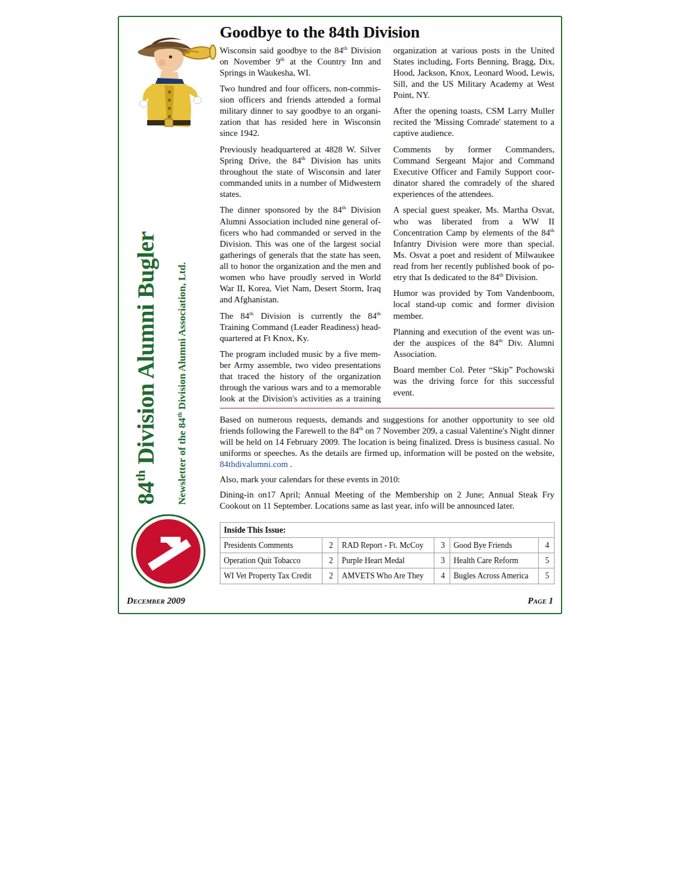84th Division Alumni Bugler
Newsletter of the 84th Division Alumni Association, Ltd.
Goodbye to the 84th Division
Wisconsin said goodbye to the 84th Division on November 9th at the Country Inn and Springs in Waukesha, WI.
Two hundred and four officers, non-commission officers and friends attended a formal military dinner to say goodbye to an organization that has resided here in Wisconsin since 1942.
Previously headquartered at 4828 W. Silver Spring Drive, the 84th Division has units throughout the state of Wisconsin and later commanded units in a number of Midwestern states.
The dinner sponsored by the 84th Division Alumni Association included nine general officers who had commanded or served in the Division. This was one of the largest social gatherings of generals that the state has seen, all to honor the organization and the men and women who have proudly served in World War II, Korea, Viet Nam, Desert Storm, Iraq and Afghanistan.
The 84th Division is currently the 84th Training Command (Leader Readiness) headquartered at Ft Knox, Ky.
The program included music by a five member Army assemble, two video presentations that traced the history of the organization through the various wars and to a memorable look at the Division's activities as a training organization at various posts in the United States including, Forts Benning, Bragg, Dix, Hood, Jackson, Knox, Leonard Wood, Lewis, Sill, and the US Military Academy at West Point, NY.
After the opening toasts, CSM Larry Muller recited the 'Missing Comrade' statement to a captive audience.
Comments by former Commanders, Command Sergeant Major and Command Executive Officer and Family Support coordinator shared the comradely of the shared experiences of the attendees.
A special guest speaker, Ms. Martha Osvat, who was liberated from a WW II Concentration Camp by elements of the 84th Infantry Division were more than special. Ms. Osvat a poet and resident of Milwaukee read from her recently published book of poetry that Is dedicated to the 84th Division.
Humor was provided by Tom Vandenboom, local stand-up comic and former division member.
Planning and execution of the event was under the auspices of the 84th Div. Alumni Association.
Board member Col. Peter “Skip” Pochowski was the driving force for this successful event.
Based on numerous requests, demands and suggestions for another opportunity to see old friends following the Farewell to the 84th on 7 November 209, a casual Valentine's Night dinner will be held on 14 February 2009. The location is being finalized. Dress is business casual. No uniforms or speeches. As the details are firmed up, information will be posted on the website, 84thdivalumni.com .
Also, mark your calendars for these events in 2010:
Dining-in on17 April; Annual Meeting of the Membership on 2 June; Annual Steak Fry Cookout on 11 September. Locations same as last year, info will be announced later.
Inside This Issue:
| Presidents Comments | 2 | RAD Report - Ft. McCoy | 3 | Good Bye Friends | 4 |
| Operation Quit Tobacco | 2 | Purple Heart Medal | 3 | Health Care Reform | 5 |
| WI Vet Property Tax Credit | 2 | AMVETS Who Are They | 4 | Bugles Across America | 5 |
December 2009
Page 1